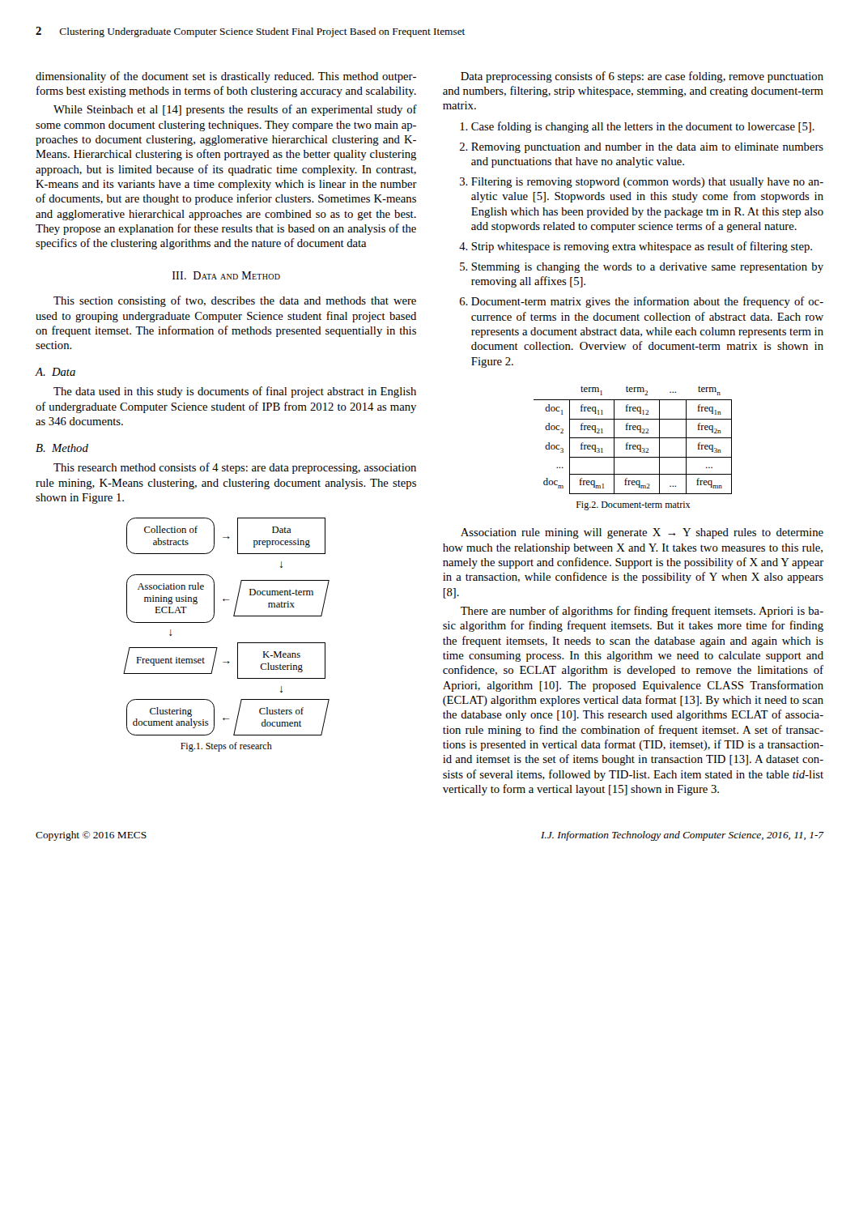2 Clustering Undergraduate Computer Science Student Final Project Based on Frequent Itemset
dimensionality of the document set is drastically reduced. This method outperforms best existing methods in terms of both clustering accuracy and scalability.
While Steinbach et al [14] presents the results of an experimental study of some common document clustering techniques. They compare the two main approaches to document clustering, agglomerative hierarchical clustering and K-Means. Hierarchical clustering is often portrayed as the better quality clustering approach, but is limited because of its quadratic time complexity. In contrast, K-means and its variants have a time complexity which is linear in the number of documents, but are thought to produce inferior clusters. Sometimes K-means and agglomerative hierarchical approaches are combined so as to get the best. They propose an explanation for these results that is based on an analysis of the specifics of the clustering algorithms and the nature of document data
III. Data and Method
This section consisting of two, describes the data and methods that were used to grouping undergraduate Computer Science student final project based on frequent itemset. The information of methods presented sequentially in this section.
A. Data
The data used in this study is documents of final project abstract in English of undergraduate Computer Science student of IPB from 2012 to 2014 as many as 346 documents.
B. Method
This research method consists of 4 steps: are data preprocessing, association rule mining, K-Means clustering, and clustering document analysis. The steps shown in Figure 1.
Collection of abstracts
→
Data preprocessing
↓
Association rule mining using ECLAT
←
Document-term matrix
↓
Frequent itemset
→
K-Means Clustering
↓
Clustering document analysis
←
Clusters of document
Fig.1. Steps of research
Data preprocessing consists of 6 steps: are case folding, remove punctuation and numbers, filtering, strip whitespace, stemming, and creating document-term matrix.
Case folding is changing all the letters in the document to lowercase [5].
Removing punctuation and number in the data aim to eliminate numbers and punctuations that have no analytic value.
Filtering is removing stopword (common words) that usually have no analytic value [5]. Stopwords used in this study come from stopwords in English which has been provided by the package tm in R. At this step also add stopwords related to computer science terms of a general nature.
Strip whitespace is removing extra whitespace as result of filtering step.
Stemming is changing the words to a derivative same representation by removing all affixes [5].
Document-term matrix gives the information about the frequency of occurrence of terms in the document collection of abstract data. Each row represents a document abstract data, while each column represents term in document collection. Overview of document-term matrix is shown in Figure 2.
| | term 1 | term 2 | ... | term n |
| --- | --- | --- | --- | --- |
| doc 1 | freq 11 | freq 12 | | freq 1n |
| doc 2 | freq 21 | freq 22 | | freq 2n |
| doc 3 | freq 31 | freq 32 | | freq 3n |
| ... | | | | ... |
| doc m | freq m1 | freq m2 | ... | freq mn |
Fig.2. Document-term matrix
Association rule mining will generate X → Y shaped rules to determine how much the relationship between X and Y. It takes two measures to this rule, namely the support and confidence. Support is the possibility of X and Y appear in a transaction, while confidence is the possibility of Y when X also appears [8].
There are number of algorithms for finding frequent itemsets. Apriori is basic algorithm for finding frequent itemsets. But it takes more time for finding the frequent itemsets, It needs to scan the database again and again which is time consuming process. In this algorithm we need to calculate support and confidence, so ECLAT algorithm is developed to remove the limitations of Apriori, algorithm [10]. The proposed Equivalence CLASS Transformation (ECLAT) algorithm explores vertical data format [13]. By which it need to scan the database only once [10]. This research used algorithms ECLAT of association rule mining to find the combination of frequent itemset. A set of transactions is presented in vertical data format (TID, itemset), if TID is a transaction-id and itemset is the set of items bought in transaction TID [13]. A dataset consists of several items, followed by TID-list. Each item stated in the table tid-list vertically to form a vertical layout [15] shown in Figure 3.
Copyright © 2016 MECS I.J. Information Technology and Computer Science, 2016, 11, 1-7